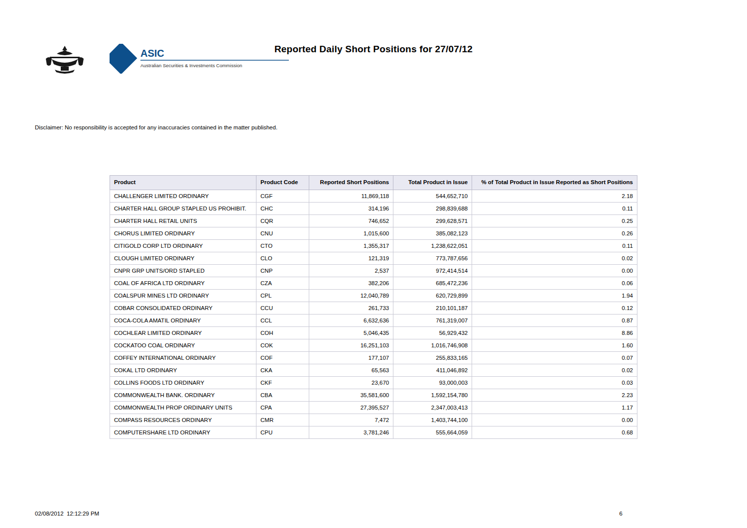ASIC Australian Securities & Investments Commission
Reported Daily Short Positions for 27/07/12
Disclaimer: No responsibility is accepted for any inaccuracies contained in the matter published.
| Product | Product Code | Reported Short Positions | Total Product in Issue | % of Total Product in Issue Reported as Short Positions |
| --- | --- | --- | --- | --- |
| CHALLENGER LIMITED ORDINARY | CGF | 11,869,118 | 544,652,710 | 2.18 |
| CHARTER HALL GROUP STAPLED US PROHIBIT. | CHC | 314,196 | 298,839,688 | 0.11 |
| CHARTER HALL RETAIL UNITS | CQR | 746,652 | 299,628,571 | 0.25 |
| CHORUS LIMITED ORDINARY | CNU | 1,015,600 | 385,082,123 | 0.26 |
| CITIGOLD CORP LTD ORDINARY | CTO | 1,355,317 | 1,238,622,051 | 0.11 |
| CLOUGH LIMITED ORDINARY | CLO | 121,319 | 773,787,656 | 0.02 |
| CNPR GRP UNITS/ORD STAPLED | CNP | 2,537 | 972,414,514 | 0.00 |
| COAL OF AFRICA LTD ORDINARY | CZA | 382,206 | 685,472,236 | 0.06 |
| COALSPUR MINES LTD ORDINARY | CPL | 12,040,789 | 620,729,899 | 1.94 |
| COBAR CONSOLIDATED ORDINARY | CCU | 261,733 | 210,101,187 | 0.12 |
| COCA-COLA AMATIL ORDINARY | CCL | 6,632,636 | 761,319,007 | 0.87 |
| COCHLEAR LIMITED ORDINARY | COH | 5,046,435 | 56,929,432 | 8.86 |
| COCKATOO COAL ORDINARY | COK | 16,251,103 | 1,016,746,908 | 1.60 |
| COFFEY INTERNATIONAL ORDINARY | COF | 177,107 | 255,833,165 | 0.07 |
| COKAL LTD ORDINARY | CKA | 65,563 | 411,046,892 | 0.02 |
| COLLINS FOODS LTD ORDINARY | CKF | 23,670 | 93,000,003 | 0.03 |
| COMMONWEALTH BANK. ORDINARY | CBA | 35,581,600 | 1,592,154,780 | 2.23 |
| COMMONWEALTH PROP ORDINARY UNITS | CPA | 27,395,527 | 2,347,003,413 | 1.17 |
| COMPASS RESOURCES ORDINARY | CMR | 7,472 | 1,403,744,100 | 0.00 |
| COMPUTERSHARE LTD ORDINARY | CPU | 3,781,246 | 555,664,059 | 0.68 |
02/08/2012 12:12:29 PM 6